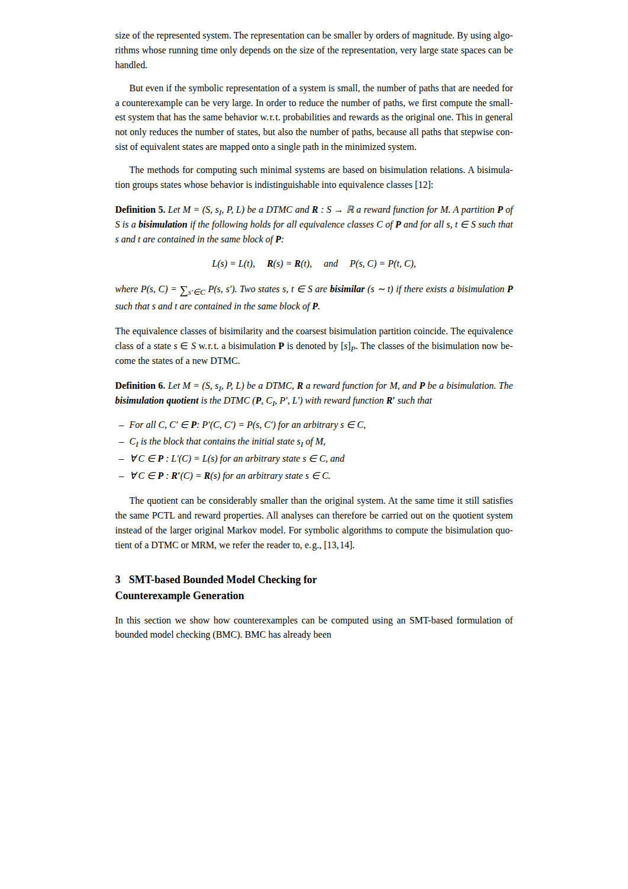size of the represented system. The representation can be smaller by orders of magnitude. By using algorithms whose running time only depends on the size of the representation, very large state spaces can be handled.
But even if the symbolic representation of a system is small, the number of paths that are needed for a counterexample can be very large. In order to reduce the number of paths, we first compute the smallest system that has the same behavior w. r. t. probabilities and rewards as the original one. This in general not only reduces the number of states, but also the number of paths, because all paths that stepwise consist of equivalent states are mapped onto a single path in the minimized system.
The methods for computing such minimal systems are based on bisimulation relations. A bisimulation groups states whose behavior is indistinguishable into equivalence classes [12]:
Definition 5. Let M = (S, sI, P, L) be a DTMC and R : S → ℝ a reward function for M. A partition P of S is a bisimulation if the following holds for all equivalence classes C of P and for all s, t ∈ S such that s and t are contained in the same block of P:
L(s) = L(t), R(s) = R(t), and P(s, C) = P(t, C),
where P(s, C) = ∑s′∈C P(s, s′). Two states s, t ∈ S are bisimilar (s ∼ t) if there exists a bisimulation P such that s and t are contained in the same block of P.
The equivalence classes of bisimilarity and the coarsest bisimulation partition coincide. The equivalence class of a state s ∈ S w. r. t. a bisimulation P is denoted by [s]P. The classes of the bisimulation now become the states of a new DTMC.
Definition 6. Let M = (S, sI, P, L) be a DTMC, R a reward function for M, and P be a bisimulation. The bisimulation quotient is the DTMC (P, CI, P′, L′) with reward function R′ such that
For all C, C′ ∈ P: P′(C, C′) = P(s, C′) for an arbitrary s ∈ C,
CI is the block that contains the initial state sI of M,
∀ C ∈ P : L′(C) = L(s) for an arbitrary state s ∈ C, and
∀ C ∈ P : R′(C) = R(s) for an arbitrary state s ∈ C.
The quotient can be considerably smaller than the original system. At the same time it still satisfies the same PCTL and reward properties. All analyses can therefore be carried out on the quotient system instead of the larger original Markov model. For symbolic algorithms to compute the bisimulation quotient of a DTMC or MRM, we refer the reader to, e. g., [13, 14].
3 SMT-based Bounded Model Checking for
Counterexample Generation
In this section we show how counterexamples can be computed using an SMT-based formulation of bounded model checking (BMC). BMC has already been